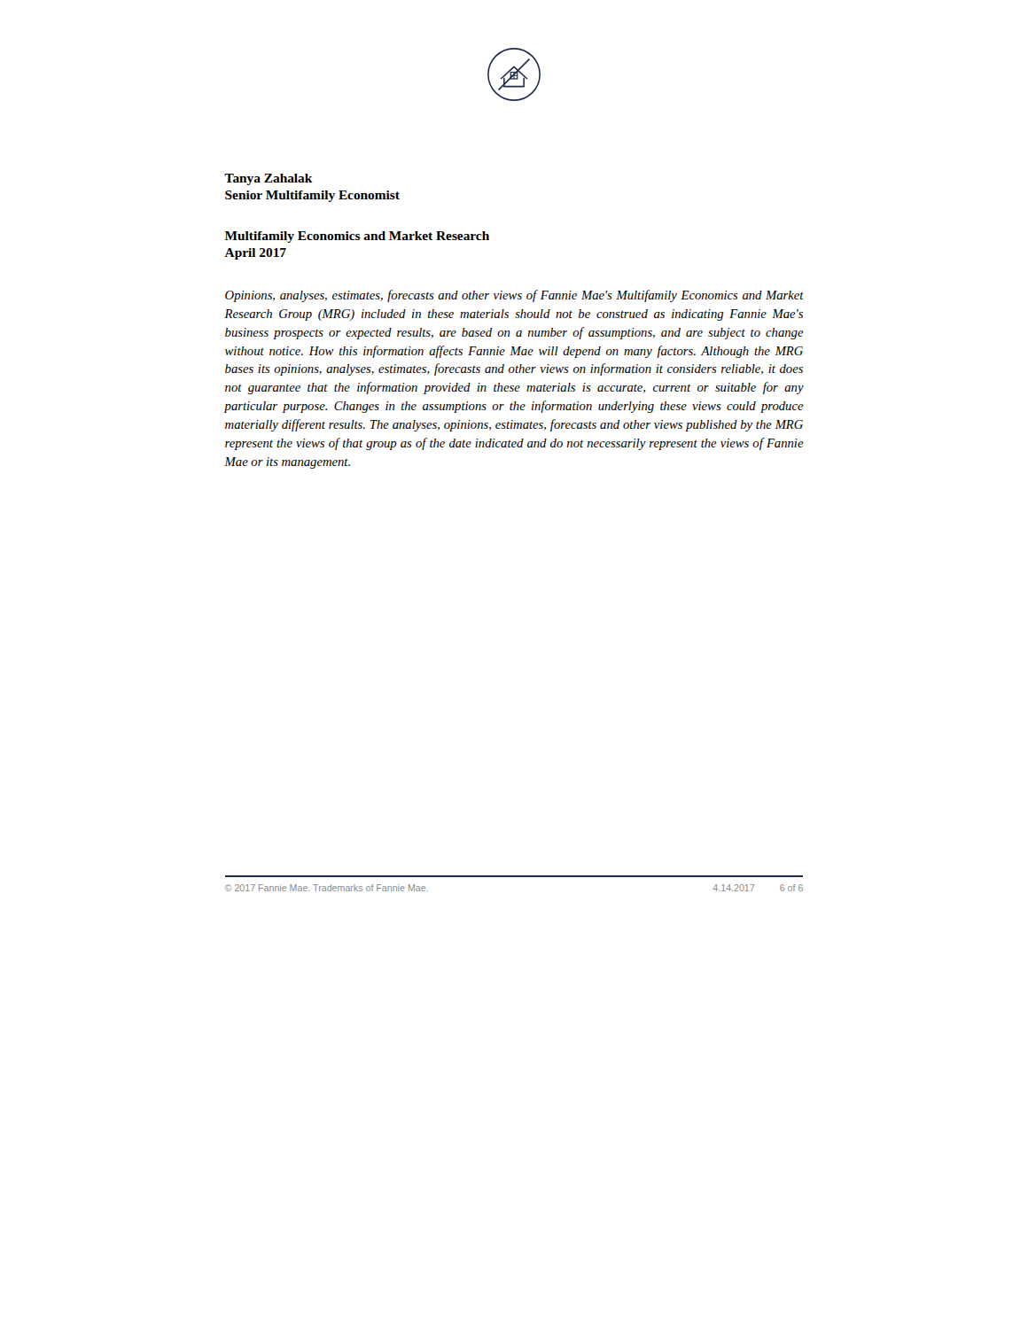Tanya Zahalak
Senior Multifamily Economist
Multifamily Economics and Market Research
April 2017
Opinions, analyses, estimates, forecasts and other views of Fannie Mae's Multifamily Economics and Market Research Group (MRG) included in these materials should not be construed as indicating Fannie Mae's business prospects or expected results, are based on a number of assumptions, and are subject to change without notice. How this information affects Fannie Mae will depend on many factors. Although the MRG bases its opinions, analyses, estimates, forecasts and other views on information it considers reliable, it does not guarantee that the information provided in these materials is accurate, current or suitable for any particular purpose. Changes in the assumptions or the information underlying these views could produce materially different results. The analyses, opinions, estimates, forecasts and other views published by the MRG represent the views of that group as of the date indicated and do not necessarily represent the views of Fannie Mae or its management.
© 2017 Fannie Mae. Trademarks of Fannie Mae.
4.14.20176 of 6